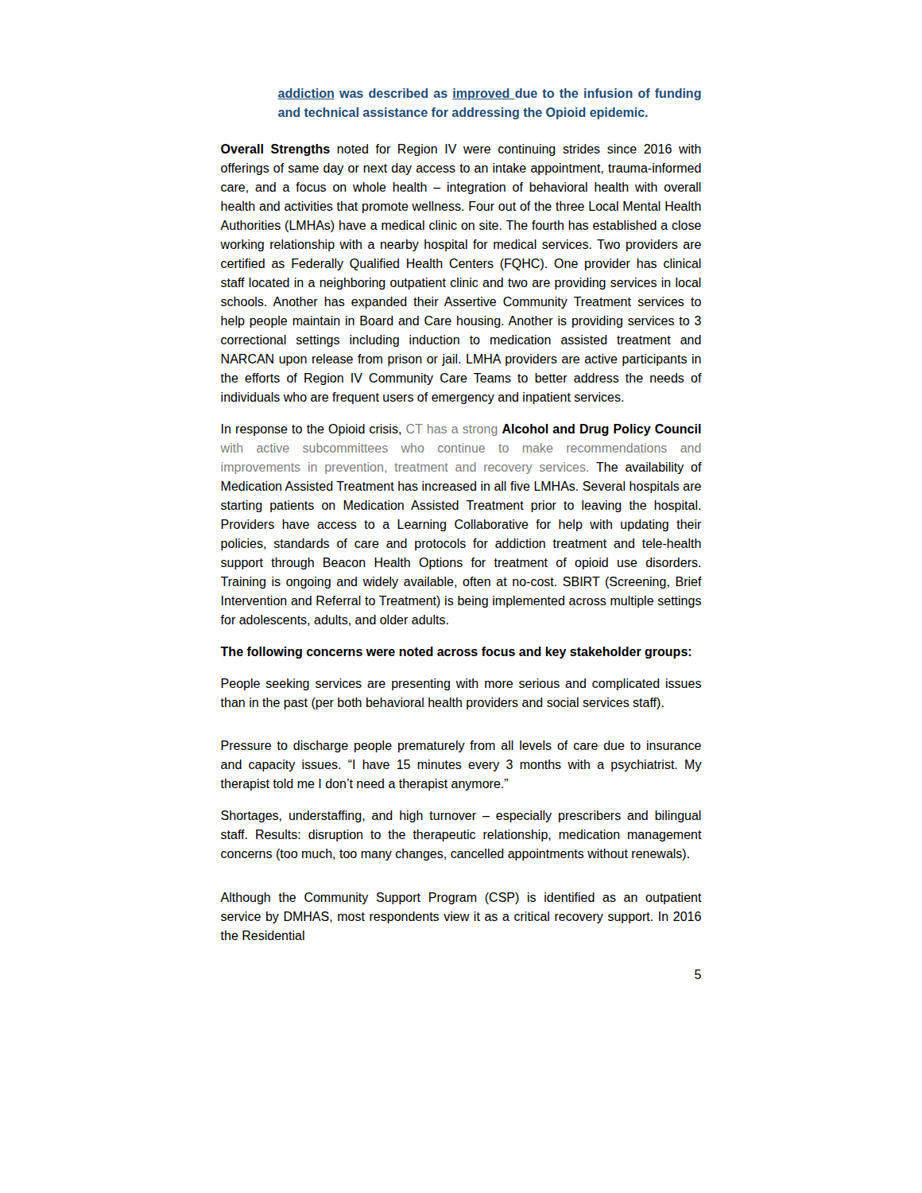addiction was described as improved due to the infusion of funding and technical assistance for addressing the Opioid epidemic.
Overall Strengths noted for Region IV were continuing strides since 2016 with offerings of same day or next day access to an intake appointment, trauma-informed care, and a focus on whole health – integration of behavioral health with overall health and activities that promote wellness. Four out of the three Local Mental Health Authorities (LMHAs) have a medical clinic on site. The fourth has established a close working relationship with a nearby hospital for medical services. Two providers are certified as Federally Qualified Health Centers (FQHC). One provider has clinical staff located in a neighboring outpatient clinic and two are providing services in local schools. Another has expanded their Assertive Community Treatment services to help people maintain in Board and Care housing. Another is providing services to 3 correctional settings including induction to medication assisted treatment and NARCAN upon release from prison or jail. LMHA providers are active participants in the efforts of Region IV Community Care Teams to better address the needs of individuals who are frequent users of emergency and inpatient services.
In response to the Opioid crisis, CT has a strong Alcohol and Drug Policy Council with active subcommittees who continue to make recommendations and improvements in prevention, treatment and recovery services. The availability of Medication Assisted Treatment has increased in all five LMHAs. Several hospitals are starting patients on Medication Assisted Treatment prior to leaving the hospital. Providers have access to a Learning Collaborative for help with updating their policies, standards of care and protocols for addiction treatment and tele-health support through Beacon Health Options for treatment of opioid use disorders. Training is ongoing and widely available, often at no-cost. SBIRT (Screening, Brief Intervention and Referral to Treatment) is being implemented across multiple settings for adolescents, adults, and older adults.
The following concerns were noted across focus and key stakeholder groups:
People seeking services are presenting with more serious and complicated issues than in the past (per both behavioral health providers and social services staff).
Pressure to discharge people prematurely from all levels of care due to insurance and capacity issues. “I have 15 minutes every 3 months with a psychiatrist. My therapist told me I don’t need a therapist anymore.”
Shortages, understaffing, and high turnover – especially prescribers and bilingual staff. Results: disruption to the therapeutic relationship, medication management concerns (too much, too many changes, cancelled appointments without renewals).
Although the Community Support Program (CSP) is identified as an outpatient service by DMHAS, most respondents view it as a critical recovery support. In 2016 the Residential
5